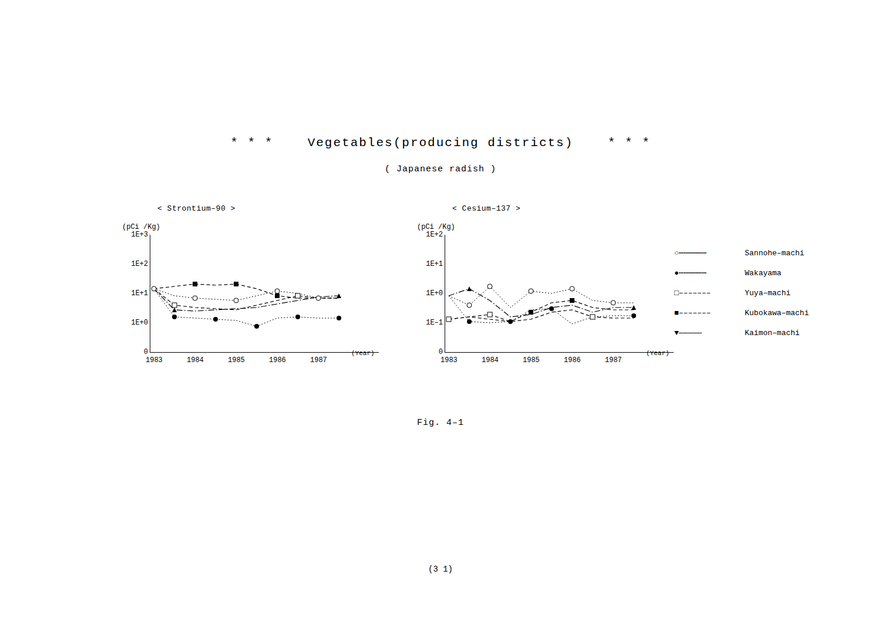* * * Vegetables(producing districts) * * *
( Japanese radish )
< Strontium–90 >
< Cesium–137 >
(pCi /Kg)
(pCi /Kg)
1E+3
1E+2
1E+1
1E+0
0
1983
1984
1985
1986
1987
(Year)
1E+2
1E+1
1E+0
1E–1
0
1983
1984
1985
1986
1987
(Year)
○⋯⋯⋯⋯⋯⋯Sannohe–machi
●⋯⋯⋯⋯⋯⋯Wakayama
□–––––––Yuya–machi
■–––––––Kubokawa–machi
▼—————Kaimon–machi
Fig. 4–1
(3 1)